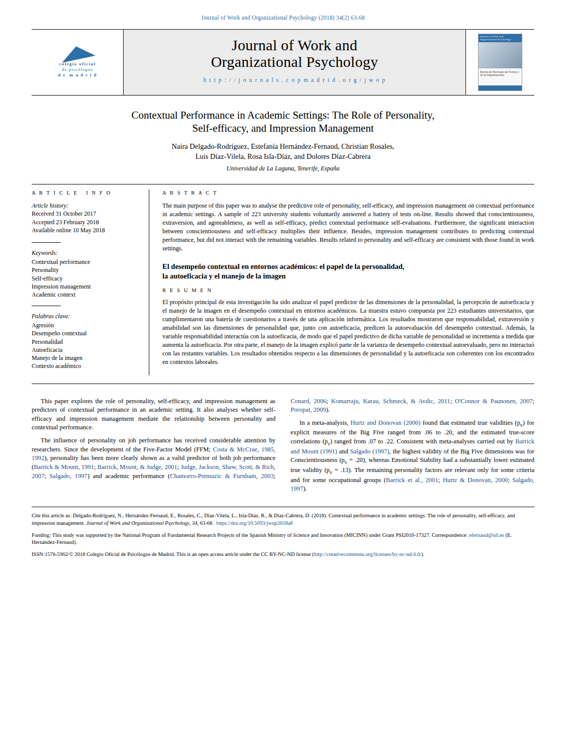Journal of Work and Organizational Psychology (2018) 34(2) 63-68
Colegio Oficial de Psicólogos d e M a d r i d
Journal of Work and
Organizational Psychology
h t t p : / / j o u r n a l s . c o p m a d r i d . o r g / j w o p
Journal of Work and Organizational Psychology
Revista de Psicología del Trabajo y de las Organizaciones
Contextual Performance in Academic Settings: The Role of Personality,
Self-efficacy, and Impression Management
Naira Delgado-Rodríguez, Estefanía Hernández-Fernaud, Christian Rosales,
Luis Díaz-Vilela, Rosa Isla-Díaz, and Dolores Díaz-Cabrera
Universidad de La Laguna, Tenerife, España
A R T I C L E I N F O
Article history:
Received 31 October 2017
Accepted 23 February 2018
Available online 10 May 2018
Keywords:
Contextual performance
Personality
Self-efficacy
Impression management
Academic context
Palabras clave:
Agresión
Desempeño contextual
Personalidad
Autoeficacia
Manejo de la imagen
Contexto académico
A B S T R A C T
The main purpose of this paper was to analyse the predictive role of personality, self-efficacy, and impression management on contextual performance in academic settings. A sample of 223 university students voluntarily answered a battery of tests on-line. Results showed that conscientiousness, extraversion, and agreeableness, as well as self-efficacy, predict contextual performance self-evaluations. Furthermore, the significant interaction between conscientiousness and self-efficacy multiplies their influence. Besides, impression management contributes to predicting contextual performance, but did not interact with the remaining variables. Results related to personality and self-efficacy are consistent with those found in work settings.
El desempeño contextual en entornos académicos: el papel de la personalidad,
la autoeficacia y el manejo de la imagen
R E S U M E N
El propósito principal de esta investigación ha sido analizar el papel predictor de las dimensiones de la personalidad, la percepción de autoeficacia y el manejo de la imagen en el desempeño contextual en entornos académicos. La muestra estuvo compuesta por 223 estudiantes universitarios, que cumplimentaron una batería de cuestionarios a través de una aplicación informática. Los resultados mostraron que responsabilidad, extraversión y amabilidad son las dimensiones de personalidad que, junto con autoeficacia, predicen la autoevaluación del desempeño contextual. Además, la variable responsabilidad interactúa con la autoeficacia, de modo que el papel predictivo de dicha variable de personalidad se incrementa a medida que aumenta la autoeficacia. Por otra parte, el manejo de la imagen explicó parte de la varianza de desempeño contextual autoevaluado, pero no interactuó con las restantes variables. Los resultados obtenidos respecto a las dimensiones de personalidad y la autoeficacia son coherentes con los encontrados en contextos laborales.
This paper explores the role of personality, self-efficacy, and impression management as predictors of contextual performance in an academic setting. It also analyses whether self-efficacy and impression management mediate the relationship between personality and contextual performance.
The influence of personality on job performance has received considerable attention by researchers. Since the development of the Five-Factor Model (FFM; Costa & McCrae, 1985, 1992), personality has been more clearly shown as a valid predictor of both job performance (Barrick & Mount, 1991; Barrick, Mount, & Judge, 2001; Judge, Jackson, Shaw, Scott, & Rich, 2007; Salgado, 1997) and academic performance (Chamorro-Premuzic & Furnham, 2003; Conard, 2006; Komarraju, Karau, Schmeck, & Avdic, 2011; O'Connor & Paunonen, 2007; Poropat, 2009).
In a meta-analysis, Hurtz and Donovan (2000) found that estimated true validities (pv) for explicit measures of the Big Five ranged from .06 to .20, and the estimated true-score correlations (pc) ranged from .07 to .22. Consistent with meta-analyses carried out by Barrick and Mount (1991) and Salgado (1997), the highest validity of the Big Five dimensions was for Conscientiousness (pv = .20), whereas Emotional Stability had a substantially lower estimated true validity (pv = .13). The remaining personality factors are relevant only for some criteria and for some occupational groups (Barrick et al., 2001; Hurtz & Donovan, 2000; Salgado, 1997).
Cite this article as: Delgado-Rodríguez, N., Hernández-Fernaud, E., Rosales, C., Díaz-Vilela, L., Isla-Díaz, R., & Díaz-Cabrera, D. (2018). Contextual performance in academic settings: The role of personality, self-efficacy, and impression management. Journal of Work and Organizational Psychology, 34, 63-68. https://doi.org/10.5093/jwop2018a8
Funding: This study was supported by the National Program of Fundamental Research Projects of the Spanish Ministry of Science and Innovation (MICINN) under Grant PSI2010-17327. Correspondence: efernaud@ull.es (E. Hernández-Fernaud).
ISSN:1576-5962/© 2018 Colegio Oficial de Psicólogos de Madrid. This is an open access article under the CC BY-NC-ND license (http://creativecommons.org/licenses/by-nc-nd/4.0/).